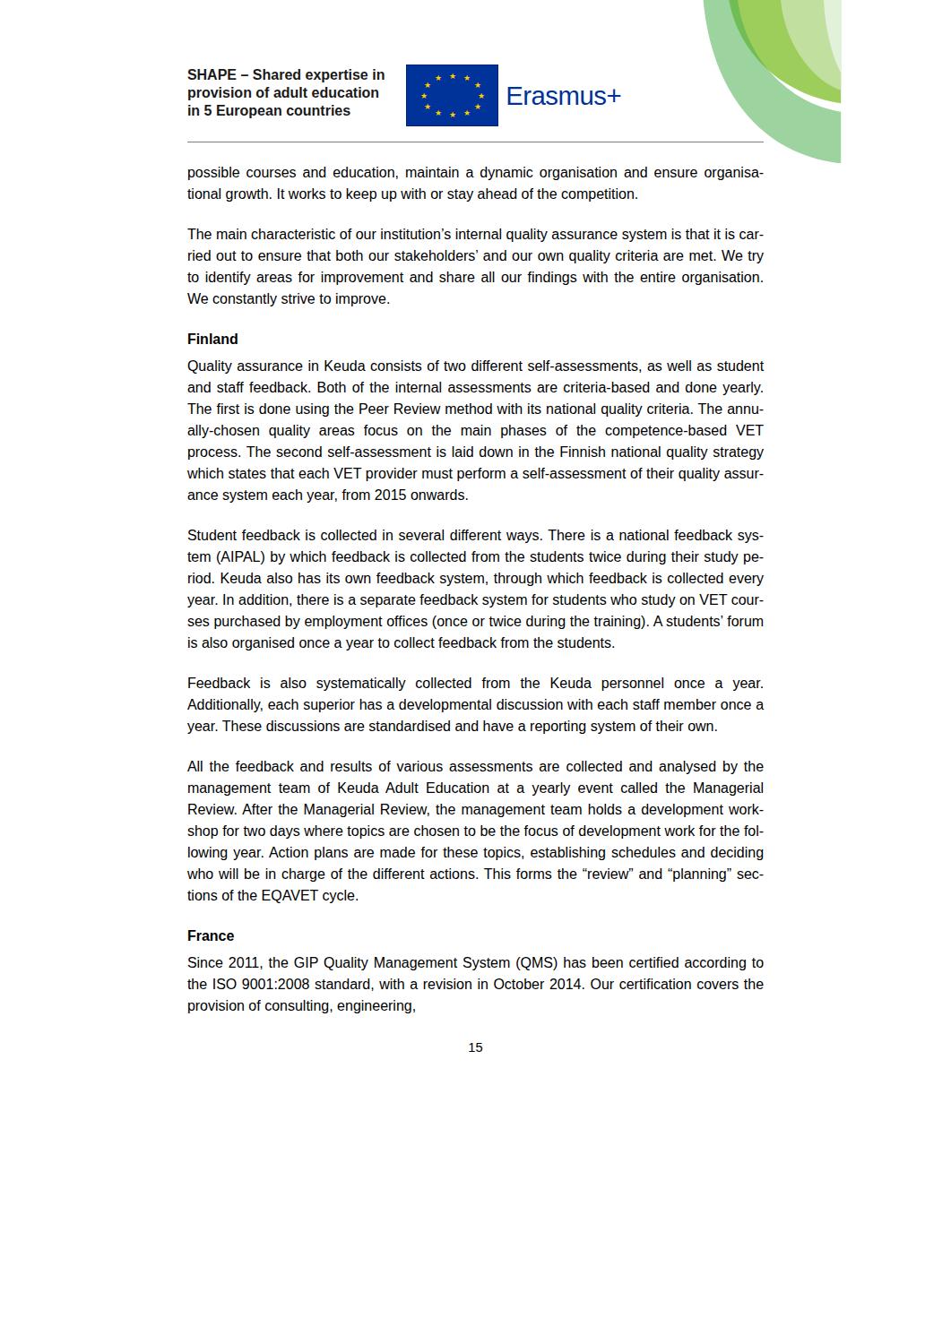SHAPE – Shared expertise in
provision of adult education
in 5 European countries
★ ★ ★ ★ ★ ★ ★ ★ ★ ★ ★ ★
Erasmus+
possible courses and education, maintain a dynamic organisation and ensure organisational growth. It works to keep up with or stay ahead of the competition.
The main characteristic of our institution’s internal quality assurance system is that it is carried out to ensure that both our stakeholders’ and our own quality criteria are met. We try to identify areas for improvement and share all our findings with the entire organisation. We constantly strive to improve.
Finland
Quality assurance in Keuda consists of two different self-assessments, as well as student and staff feedback. Both of the internal assessments are criteria-based and done yearly. The first is done using the Peer Review method with its national quality criteria. The annually-chosen quality areas focus on the main phases of the competence-based VET process. The second self-assessment is laid down in the Finnish national quality strategy which states that each VET provider must perform a self-assessment of their quality assurance system each year, from 2015 onwards.
Student feedback is collected in several different ways. There is a national feedback system (AIPAL) by which feedback is collected from the students twice during their study period. Keuda also has its own feedback system, through which feedback is collected every year. In addition, there is a separate feedback system for students who study on VET courses purchased by employment offices (once or twice during the training). A students’ forum is also organised once a year to collect feedback from the students.
Feedback is also systematically collected from the Keuda personnel once a year. Additionally, each superior has a developmental discussion with each staff member once a year. These discussions are standardised and have a reporting system of their own.
All the feedback and results of various assessments are collected and analysed by the management team of Keuda Adult Education at a yearly event called the Managerial Review. After the Managerial Review, the management team holds a development workshop for two days where topics are chosen to be the focus of development work for the following year. Action plans are made for these topics, establishing schedules and deciding who will be in charge of the different actions. This forms the “review” and “planning” sections of the EQAVET cycle.
France
Since 2011, the GIP Quality Management System (QMS) has been certified according to the ISO 9001:2008 standard, with a revision in October 2014. Our certification covers the provision of consulting, engineering,
15